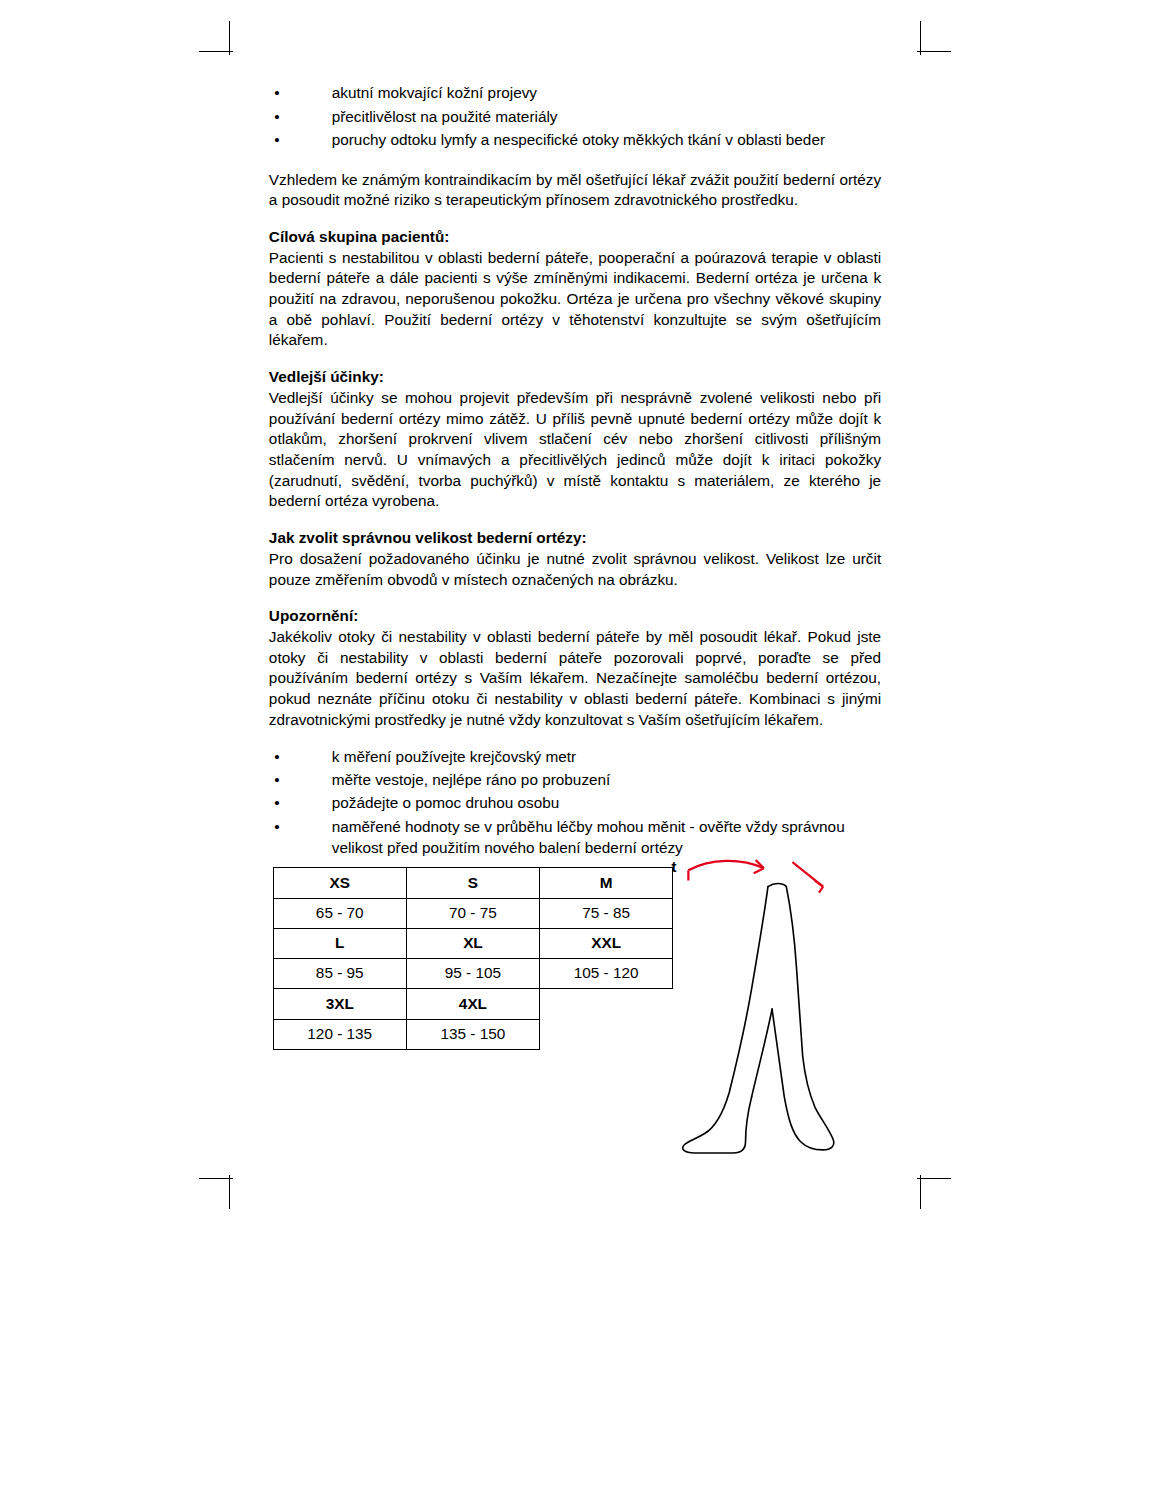akutní mokvající kožní projevy
přecitlivělost na použité materiály
poruchy odtoku lymfy a nespecifické otoky měkkých tkání v oblasti beder
Vzhledem ke známým kontraindikacím by měl ošetřující lékař zvážit použití bederní ortézy a posoudit možné riziko s terapeutickým přínosem zdravotnického prostředku.
Cílová skupina pacientů:
Pacienti s nestabilitou v oblasti bederní páteře, pooperační a poúrazová terapie v oblasti bederní páteře a dále pacienti s výše zmíněnými indikacemi. Bederní ortéza je určena k použití na zdravou, neporušenou pokožku. Ortéza je určena pro všechny věkové skupiny a obě pohlaví. Použití bederní ortézy v těhotenství konzultujte se svým ošetřujícím lékařem.
Vedlejší účinky:
Vedlejší účinky se mohou projevit především při nesprávně zvolené velikosti nebo při používání bederní ortézy mimo zátěž. U příliš pevně upnuté bederní ortézy může dojít k otlakům, zhoršení prokrvení vlivem stlačení cév nebo zhoršení citlivosti přílišným stlačením nervů. U vnímavých a přecitlivělých jedinců může dojít k iritaci pokožky (zarudnutí, svědění, tvorba puchýřků) v místě kontaktu s materiálem, ze kterého je bederní ortéza vyrobena.
Jak zvolit správnou velikost bederní ortézy:
Pro dosažení požadovaného účinku je nutné zvolit správnou velikost. Velikost lze určit pouze změřením obvodů v místech označených na obrázku.
Upozornění:
Jakékoliv otoky či nestability v oblasti bederní páteře by měl posoudit lékař. Pokud jste otoky či nestability v oblasti bederní páteře pozorovali poprvé, poraďte se před používáním bederní ortézy s Vaším lékařem. Nezačínejte samoléčbu bederní ortézou, pokud neznáte příčinu otoku či nestability v oblasti bederní páteře. Kombinaci s jinými zdravotnickými prostředky je nutné vždy konzultovat s Vaším ošetřujícím lékařem.
k měření používejte krejčovský metr
měřte vestoje, nejlépe ráno po probuzení
požádejte o pomoc druhou osobu
naměřené hodnoty se v průběhu léčby mohou měnit - ověřte vždy správnou velikost před použitím nového balení bederní ortézy
| XS | S | M |
| 65 - 70 | 70 - 75 | 75 - 85 |
| L | XL | XXL |
| 85 - 95 | 95 - 105 | 105 - 120 |
| 3XL | 4XL | |
| 120 - 135 | 135 - 150 | |
t